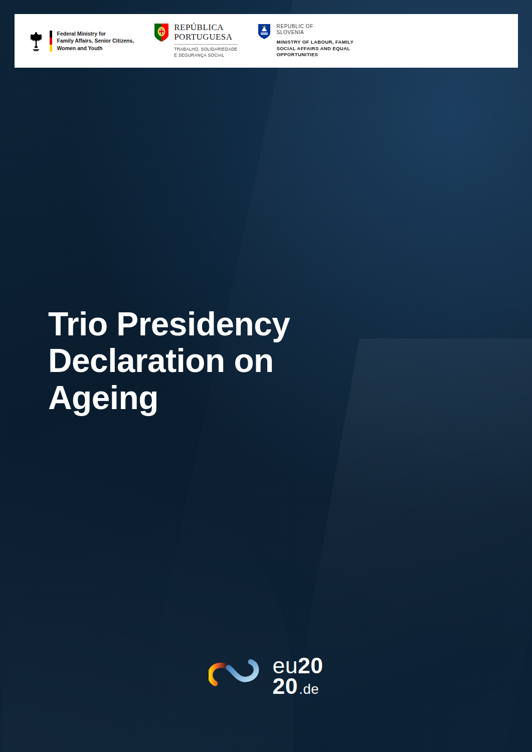Federal Ministry for
Family Affairs, Senior Citizens,
Women and Youth
REPÚBLICA
PORTUGUESA
Trabalho, Solidariedade
e Segurança Social
Republic of
Slovenia
Ministry of Labour, Family
Social Affairs and Equal
Opportunities
Trio Presidency Declaration on Ageing
eu 20
20.de